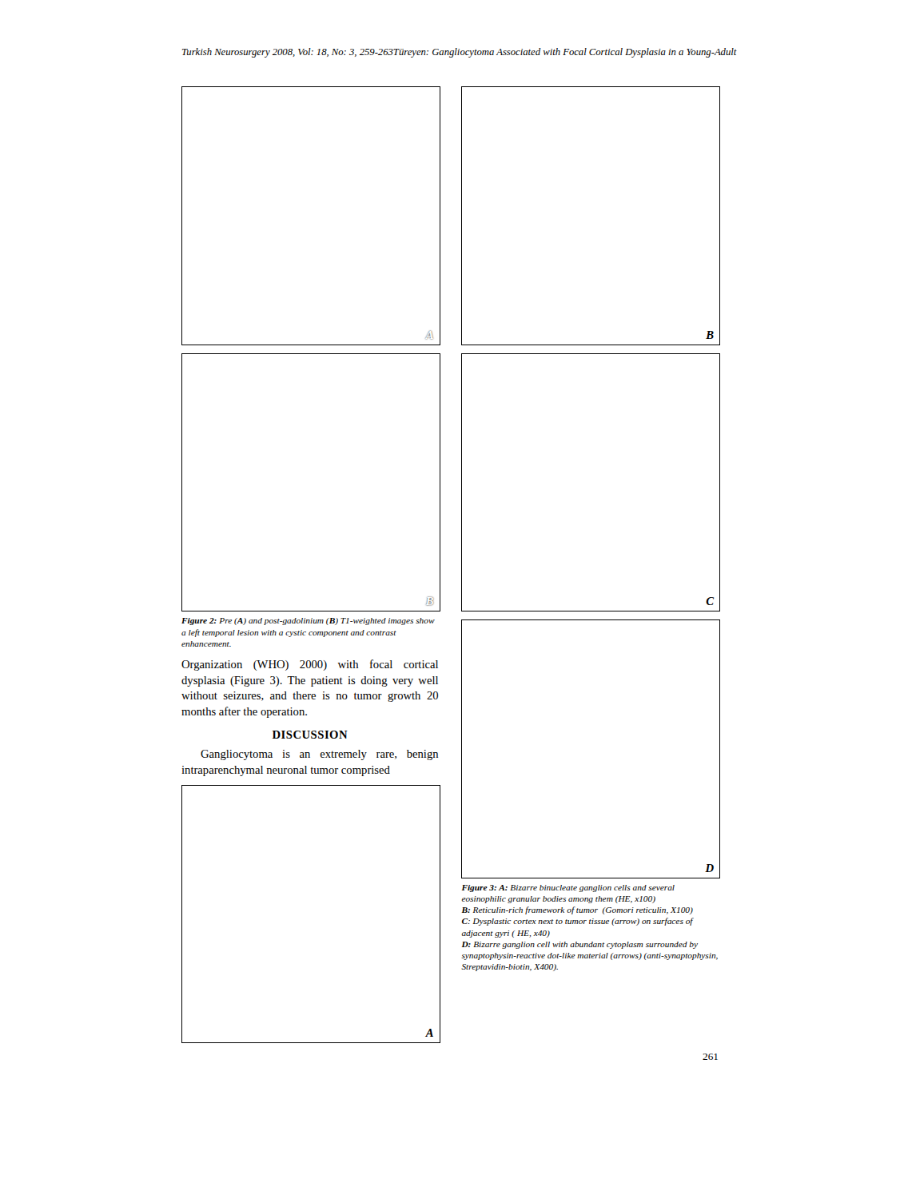Turkish Neurosurgery 2008, Vol: 18, No: 3, 259-263
Türeyen: Gangliocytoma Associated with Focal Cortical Dysplasia in a Young-Adult
A
B
Figure 2: Pre (A) and post-gadolinium (B) T1-weighted images show a left temporal lesion with a cystic component and contrast enhancement.
Organization (WHO) 2000) with focal cortical dysplasia (Figure 3). The patient is doing very well without seizures, and there is no tumor growth 20 months after the operation.
DISCUSSION
Gangliocytoma is an extremely rare, benign intraparenchymal neuronal tumor comprised
A
B
C
D
Figure 3: A: Bizarre binucleate ganglion cells and several eosinophilic granular bodies among them (HE, x100)
B: Reticulin-rich framework of tumor (Gomori reticulin, X100)
C: Dysplastic cortex next to tumor tissue (arrow) on surfaces of adjacent gyri ( HE, x40)
D: Bizarre ganglion cell with abundant cytoplasm surrounded by synaptophysin-reactive dot-like material (arrows) (anti-synaptophysin, Streptavidin-biotin, X400).
261